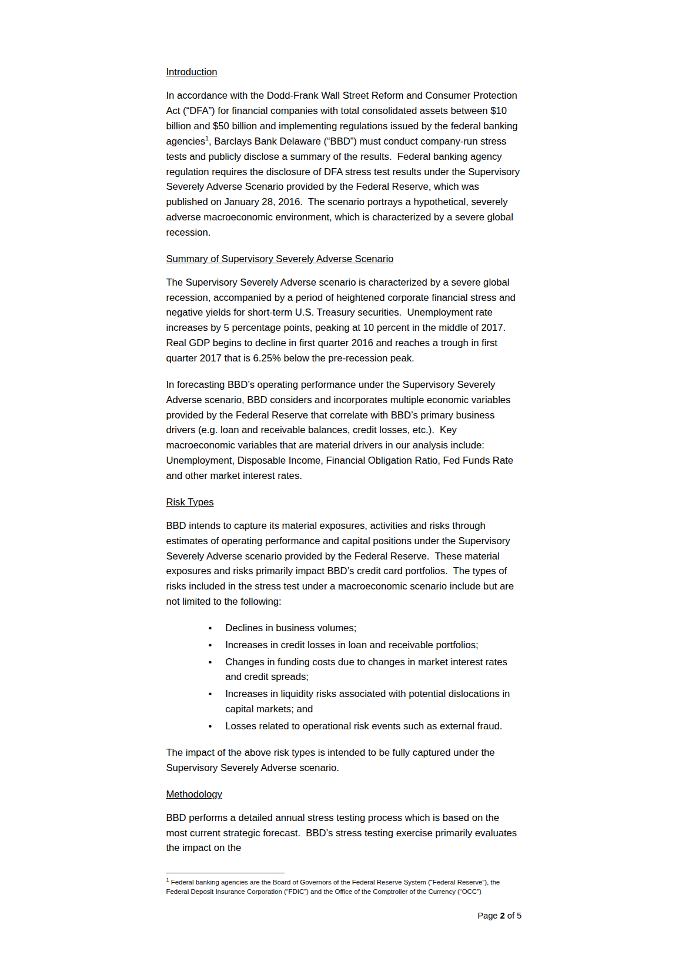Introduction
In accordance with the Dodd-Frank Wall Street Reform and Consumer Protection Act (“DFA”) for financial companies with total consolidated assets between $10 billion and $50 billion and implementing regulations issued by the federal banking agencies1, Barclays Bank Delaware (“BBD”) must conduct company-run stress tests and publicly disclose a summary of the results. Federal banking agency regulation requires the disclosure of DFA stress test results under the Supervisory Severely Adverse Scenario provided by the Federal Reserve, which was published on January 28, 2016. The scenario portrays a hypothetical, severely adverse macroeconomic environment, which is characterized by a severe global recession.
Summary of Supervisory Severely Adverse Scenario
The Supervisory Severely Adverse scenario is characterized by a severe global recession, accompanied by a period of heightened corporate financial stress and negative yields for short-term U.S. Treasury securities. Unemployment rate increases by 5 percentage points, peaking at 10 percent in the middle of 2017. Real GDP begins to decline in first quarter 2016 and reaches a trough in first quarter 2017 that is 6.25% below the pre-recession peak.
In forecasting BBD’s operating performance under the Supervisory Severely Adverse scenario, BBD considers and incorporates multiple economic variables provided by the Federal Reserve that correlate with BBD’s primary business drivers (e.g. loan and receivable balances, credit losses, etc.). Key macroeconomic variables that are material drivers in our analysis include: Unemployment, Disposable Income, Financial Obligation Ratio, Fed Funds Rate and other market interest rates.
Risk Types
BBD intends to capture its material exposures, activities and risks through estimates of operating performance and capital positions under the Supervisory Severely Adverse scenario provided by the Federal Reserve. These material exposures and risks primarily impact BBD’s credit card portfolios. The types of risks included in the stress test under a macroeconomic scenario include but are not limited to the following:
Declines in business volumes;
Increases in credit losses in loan and receivable portfolios;
Changes in funding costs due to changes in market interest rates and credit spreads;
Increases in liquidity risks associated with potential dislocations in capital markets; and
Losses related to operational risk events such as external fraud.
The impact of the above risk types is intended to be fully captured under the Supervisory Severely Adverse scenario.
Methodology
BBD performs a detailed annual stress testing process which is based on the most current strategic forecast. BBD’s stress testing exercise primarily evaluates the impact on the
1 Federal banking agencies are the Board of Governors of the Federal Reserve System (“Federal Reserve”), the Federal Deposit Insurance Corporation (“FDIC”) and the Office of the Comptroller of the Currency (“OCC”)
Page 2 of 5